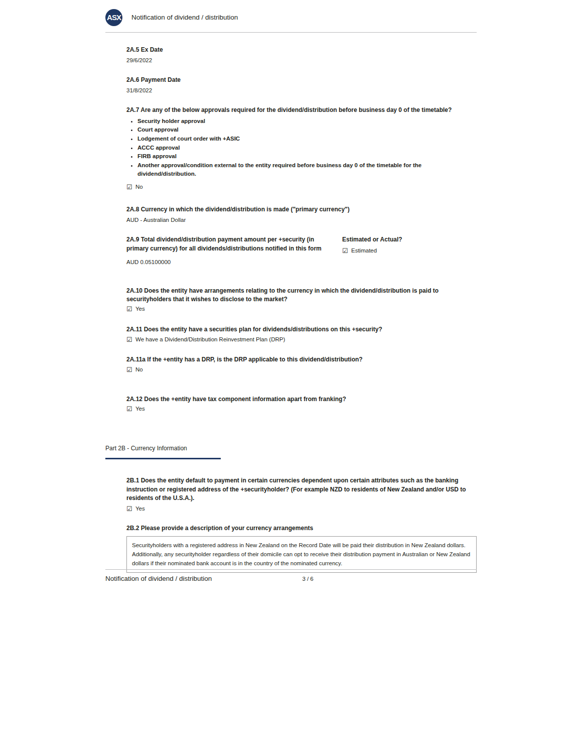ASX
Notification of dividend / distribution
2A.5 Ex Date
29/6/2022
2A.6 Payment Date
31/8/2022
2A.7 Are any of the below approvals required for the dividend/distribution before business day 0 of the timetable?
Security holder approval
Court approval
Lodgement of court order with +ASIC
ACCC approval
FIRB approval
Another approval/condition external to the entity required before business day 0 of the timetable for the dividend/distribution.
No
2A.8 Currency in which the dividend/distribution is made ("primary currency")
AUD - Australian Dollar
2A.9 Total dividend/distribution payment amount per +security (in primary currency) for all dividends/distributions notified in this form
AUD 0.05100000
Estimated or Actual?
Estimated
2A.10 Does the entity have arrangements relating to the currency in which the dividend/distribution is paid to securityholders that it wishes to disclose to the market?
Yes
2A.11 Does the entity have a securities plan for dividends/distributions on this +security?
We have a Dividend/Distribution Reinvestment Plan (DRP)
2A.11a If the +entity has a DRP, is the DRP applicable to this dividend/distribution?
No
2A.12 Does the +entity have tax component information apart from franking?
Yes
Part 2B - Currency Information
2B.1 Does the entity default to payment in certain currencies dependent upon certain attributes such as the banking instruction or registered address of the +securityholder? (For example NZD to residents of New Zealand and/or USD to residents of the U.S.A.).
Yes
2B.2 Please provide a description of your currency arrangements
Securityholders with a registered address in New Zealand on the Record Date will be paid their distribution in New Zealand dollars. Additionally, any securityholder regardless of their domicile can opt to receive their distribution payment in Australian or New Zealand dollars if their nominated bank account is in the country of the nominated currency.
Notification of dividend / distribution
3 / 6